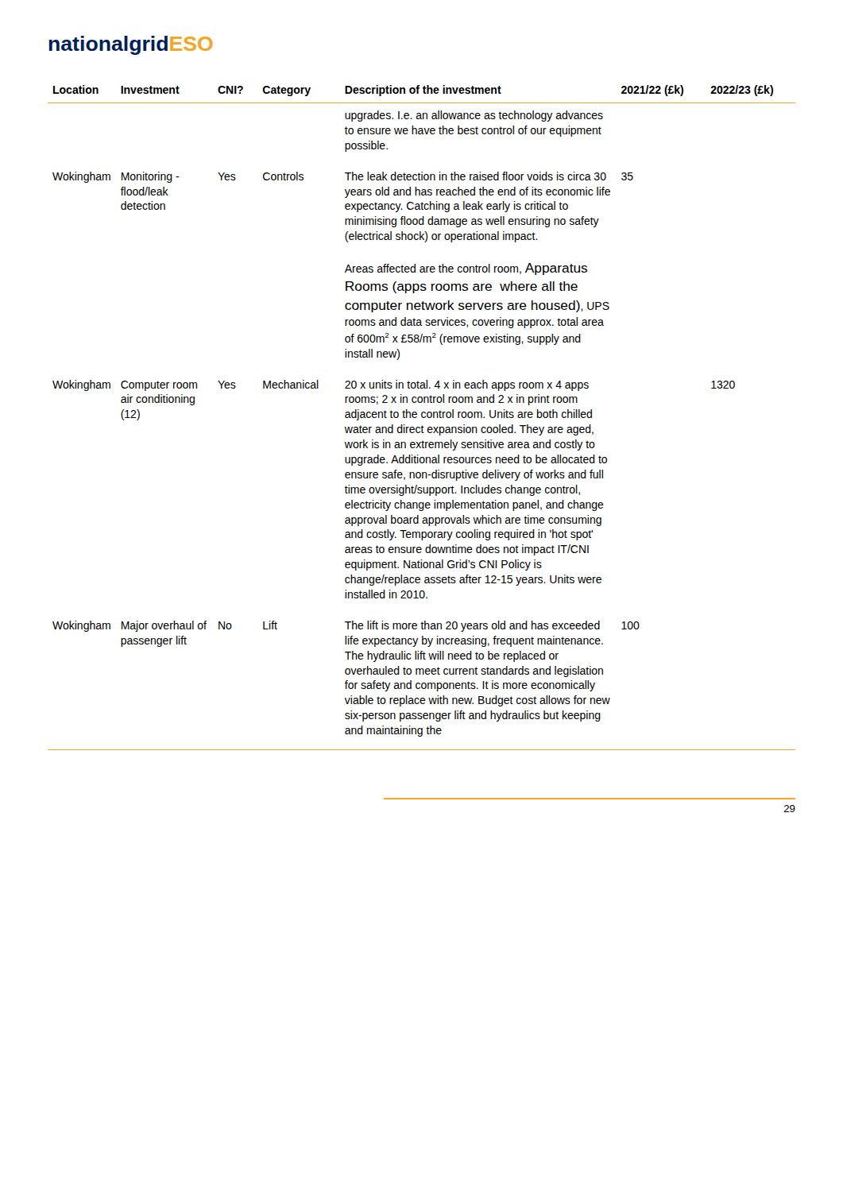national grid ESO
| Location | Investment | CNI? | Category | Description of the investment | 2021/22 (£k) | 2022/23 (£k) |
| --- | --- | --- | --- | --- | --- | --- |
| | | | | upgrades. I.e. an allowance as technology advances to ensure we have the best control of our equipment possible. | | |
| Wokingham | Monitoring - flood/leak detection | Yes | Controls | The leak detection in the raised floor voids is circa 30 years old and has reached the end of its economic life expectancy. Catching a leak early is critical to minimising flood damage as well ensuring no safety (electrical shock) or operational impact. Areas affected are the control room, Apparatus Rooms (apps rooms are where all the computer network servers are housed) , UPS rooms and data services, covering approx. total area of 600m 2 x £58/m 2 (remove existing, supply and install new) | 35 | |
| Wokingham | Computer room air conditioning (12) | Yes | Mechanical | 20 x units in total. 4 x in each apps room x 4 apps rooms; 2 x in control room and 2 x in print room adjacent to the control room. Units are both chilled water and direct expansion cooled. They are aged, work is in an extremely sensitive area and costly to upgrade. Additional resources need to be allocated to ensure safe, non-disruptive delivery of works and full time oversight/support. Includes change control, electricity change implementation panel, and change approval board approvals which are time consuming and costly. Temporary cooling required in 'hot spot' areas to ensure downtime does not impact IT/CNI equipment. National Grid’s CNI Policy is change/replace assets after 12-15 years. Units were installed in 2010. | | 1320 |
| Wokingham | Major overhaul of passenger lift | No | Lift | The lift is more than 20 years old and has exceeded life expectancy by increasing, frequent maintenance. The hydraulic lift will need to be replaced or overhauled to meet current standards and legislation for safety and components. It is more economically viable to replace with new. Budget cost allows for new six-person passenger lift and hydraulics but keeping and maintaining the | 100 | |
29